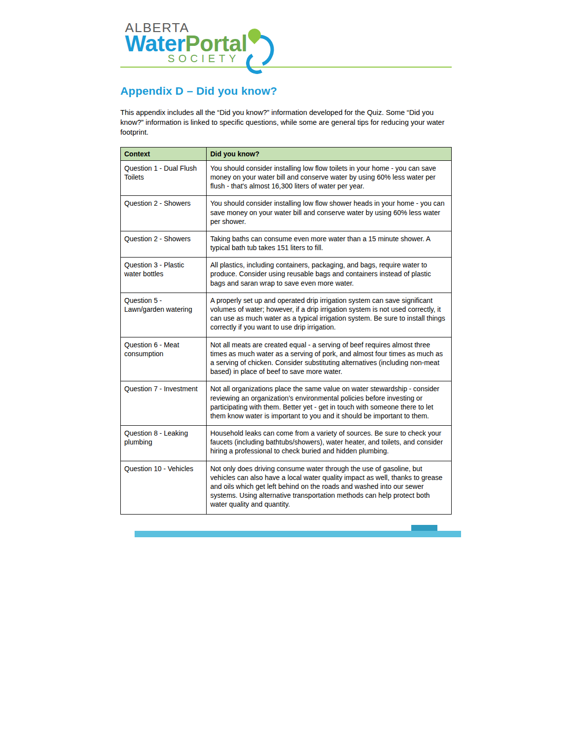ALBERTA
Water Portal
SOCIETY
Appendix D – Did you know?
This appendix includes all the “Did you know?” information developed for the Quiz. Some “Did you know?” information is linked to specific questions, while some are general tips for reducing your water footprint.
| Context | Did you know? |
| --- | --- |
| Question 1 - Dual Flush Toilets | You should consider installing low flow toilets in your home - you can save money on your water bill and conserve water by using 60% less water per flush - that's almost 16,300 liters of water per year. |
| Question 2 - Showers | You should consider installing low flow shower heads in your home - you can save money on your water bill and conserve water by using 60% less water per shower. |
| Question 2 - Showers | Taking baths can consume even more water than a 15 minute shower. A typical bath tub takes 151 liters to fill. |
| Question 3 - Plastic water bottles | All plastics, including containers, packaging, and bags, require water to produce. Consider using reusable bags and containers instead of plastic bags and saran wrap to save even more water. |
| Question 5 - Lawn/garden watering | A properly set up and operated drip irrigation system can save significant volumes of water; however, if a drip irrigation system is not used correctly, it can use as much water as a typical irrigation system. Be sure to install things correctly if you want to use drip irrigation. |
| Question 6 - Meat consumption | Not all meats are created equal - a serving of beef requires almost three times as much water as a serving of pork, and almost four times as much as a serving of chicken. Consider substituting alternatives (including non-meat based) in place of beef to save more water. |
| Question 7 - Investment | Not all organizations place the same value on water stewardship - consider reviewing an organization’s environmental policies before investing or participating with them. Better yet - get in touch with someone there to let them know water is important to you and it should be important to them. |
| Question 8 - Leaking plumbing | Household leaks can come from a variety of sources. Be sure to check your faucets (including bathtubs/showers), water heater, and toilets, and consider hiring a professional to check buried and hidden plumbing. |
| Question 10 - Vehicles | Not only does driving consume water through the use of gasoline, but vehicles can also have a local water quality impact as well, thanks to grease and oils which get left behind on the roads and washed into our sewer systems. Using alternative transportation methods can help protect both water quality and quantity. |